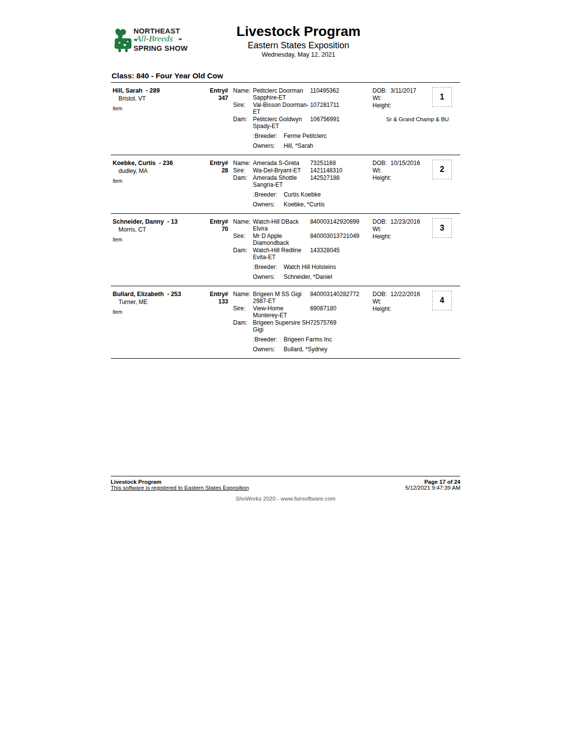NORTHEAST All-Breeds SPRING SHOW
Livestock Program
Eastern States Exposition
Wednesday, May 12, 2021
Class: 840 - Four Year Old Cow
Hill, Sarah - 289
Bristol, VT
Item
Entry#
347
Name: Petitclerc Doorman Sapphire-ET 110495362
Sire: Val-Bisson Doorman-ET 107281711
Dam: Petitclerc Goldwyn Spady-ET 106756991
:Breeder: Ferme Petitclerc
Owners: Hill, *Sarah
DOB: 3/11/2017
Wt:
Height:
1
Sr & Grand Champ & BU
Koebke, Curtis - 236
dudley, MA
Item
Entry#
28
Name: Amerada S-Greta 73251168
Sire: Wa-Del-Bryant-ET 1421148310
Dam: Amerada Shottle Sangria-ET 142527188
:Breeder: Curtis Koebke
Owners: Koebke, *Curtis
DOB: 10/15/2016
Wt:
Height:
2
Schneider, Danny - 13
Morris, CT
Item
Entry#
70
Name: Watch-Hill DBack Elvira 840003142920899
Sire: Mr D Apple Diamondback 840003013721049
Dam: Watch-Hill Redline Evita-ET 143328045
:Breeder: Watch Hill Holsteins
Owners: Schneider, *Daniel
DOB: 12/23/2016
Wt:
Height:
3
Bullard, Elizabeth - 253
Turner, ME
Item
Entry#
133
Name: Brigeen M SS Gigi 2987-ET 840003140282772
Sire: View-Home Monterey-ET 69087180
Dam: Brigeen Supersire SH Gigi 72575769
:Breeder: Brigeen Farms Inc
Owners: Bullard, *Sydney
DOB: 12/22/2016
Wt:
Height:
4
Livestock Program
This software is registered to Eastern States Exposition
Page 17 of 24
5/12/2021 9:47:39 AM
ShoWorks 2020 - www.fairsoftware.com